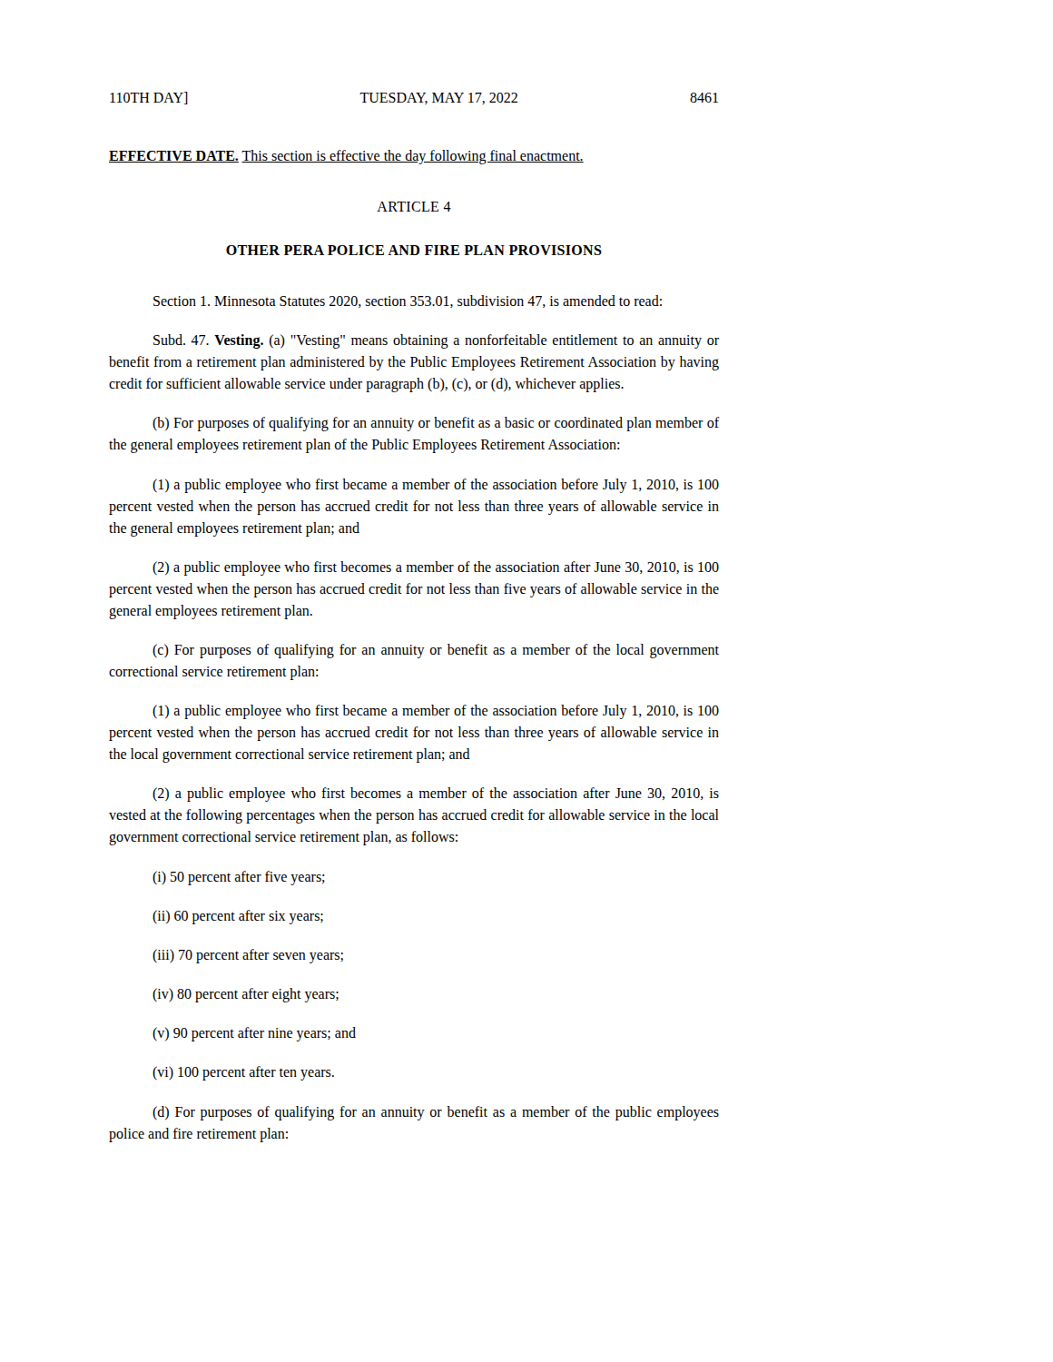110TH DAY] TUESDAY, MAY 17, 2022 8461
EFFECTIVE DATE. This section is effective the day following final enactment.
ARTICLE 4
OTHER PERA POLICE AND FIRE PLAN PROVISIONS
Section 1. Minnesota Statutes 2020, section 353.01, subdivision 47, is amended to read:
Subd. 47. Vesting. (a) "Vesting" means obtaining a nonforfeitable entitlement to an annuity or benefit from a retirement plan administered by the Public Employees Retirement Association by having credit for sufficient allowable service under paragraph (b), (c), or (d), whichever applies.
(b) For purposes of qualifying for an annuity or benefit as a basic or coordinated plan member of the general employees retirement plan of the Public Employees Retirement Association:
(1) a public employee who first became a member of the association before July 1, 2010, is 100 percent vested when the person has accrued credit for not less than three years of allowable service in the general employees retirement plan; and
(2) a public employee who first becomes a member of the association after June 30, 2010, is 100 percent vested when the person has accrued credit for not less than five years of allowable service in the general employees retirement plan.
(c) For purposes of qualifying for an annuity or benefit as a member of the local government correctional service retirement plan:
(1) a public employee who first became a member of the association before July 1, 2010, is 100 percent vested when the person has accrued credit for not less than three years of allowable service in the local government correctional service retirement plan; and
(2) a public employee who first becomes a member of the association after June 30, 2010, is vested at the following percentages when the person has accrued credit for allowable service in the local government correctional service retirement plan, as follows:
(i) 50 percent after five years;
(ii) 60 percent after six years;
(iii) 70 percent after seven years;
(iv) 80 percent after eight years;
(v) 90 percent after nine years; and
(vi) 100 percent after ten years.
(d) For purposes of qualifying for an annuity or benefit as a member of the public employees police and fire retirement plan: